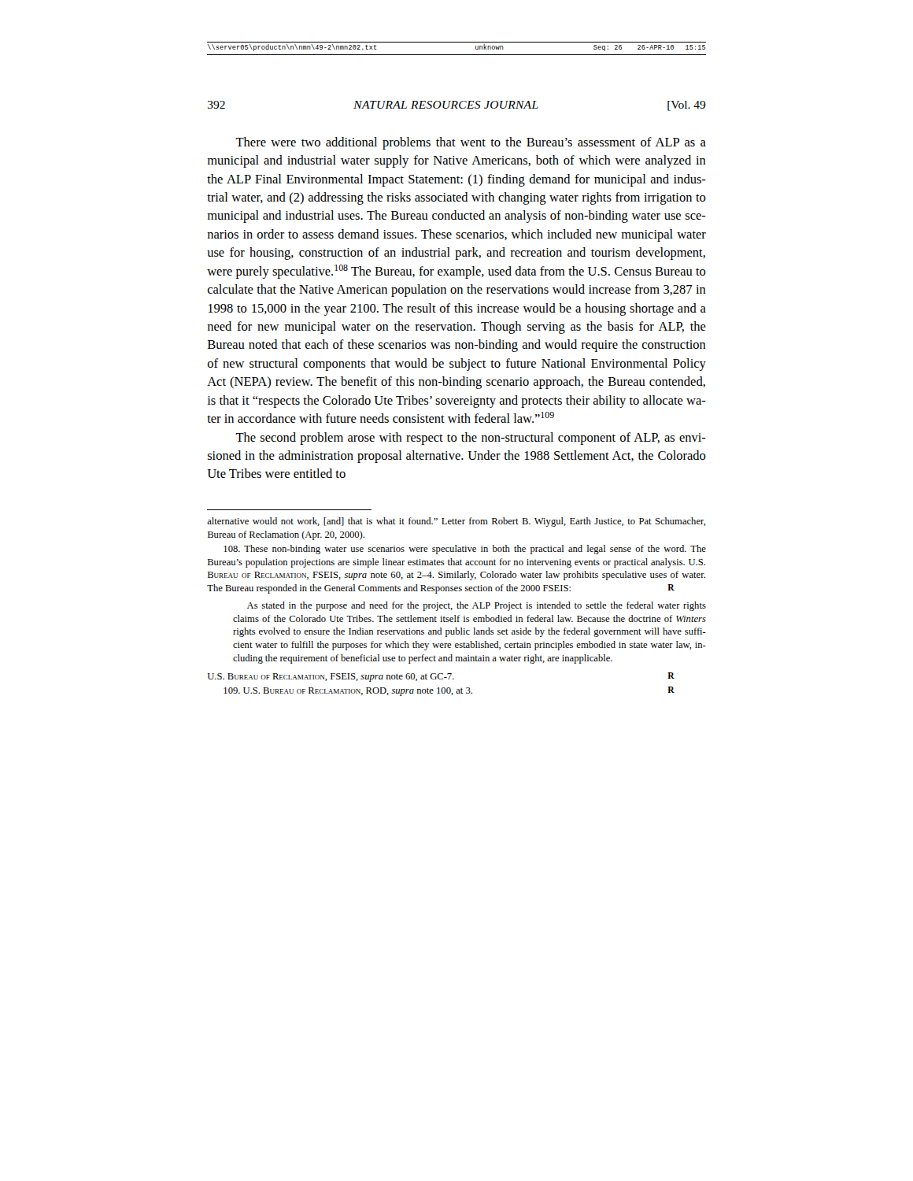\\server05\productn\n\nmn\49-2\nmn202.txt unknown Seq: 26 26-APR-10 15:15
392 NATURAL RESOURCES JOURNAL [Vol. 49
There were two additional problems that went to the Bureau’s assessment of ALP as a municipal and industrial water supply for Native Americans, both of which were analyzed in the ALP Final Environmental Impact Statement: (1) finding demand for municipal and industrial water, and (2) addressing the risks associated with changing water rights from irrigation to municipal and industrial uses. The Bureau conducted an analysis of non-binding water use scenarios in order to assess demand issues. These scenarios, which included new municipal water use for housing, construction of an industrial park, and recreation and tourism development, were purely speculative.108 The Bureau, for example, used data from the U.S. Census Bureau to calculate that the Native American population on the reservations would increase from 3,287 in 1998 to 15,000 in the year 2100. The result of this increase would be a housing shortage and a need for new municipal water on the reservation. Though serving as the basis for ALP, the Bureau noted that each of these scenarios was non-binding and would require the construction of new structural components that would be subject to future National Environmental Policy Act (NEPA) review. The benefit of this non-binding scenario approach, the Bureau contended, is that it “respects the Colorado Ute Tribes’ sovereignty and protects their ability to allocate water in accordance with future needs consistent with federal law.”109
The second problem arose with respect to the non-structural component of ALP, as envisioned in the administration proposal alternative. Under the 1988 Settlement Act, the Colorado Ute Tribes were entitled to
alternative would not work, [and] that is what it found.” Letter from Robert B. Wiygul, Earth Justice, to Pat Schumacher, Bureau of Reclamation (Apr. 20, 2000).
108. These non-binding water use scenarios were speculative in both the practical and legal sense of the word. The Bureau’s population projections are simple linear estimates that account for no intervening events or practical analysis. U.S. Bureau of Reclamation, FSEIS, supra note 60, at 2–4. Similarly, Colorado water law prohibits speculative uses of water. The Bureau responded in the General Comments and Responses section of the 2000 FSEIS:R
As stated in the purpose and need for the project, the ALP Project is intended to settle the federal water rights claims of the Colorado Ute Tribes. The settlement itself is embodied in federal law. Because the doctrine of Winters rights evolved to ensure the Indian reservations and public lands set aside by the federal government will have sufficient water to fulfill the purposes for which they were established, certain principles embodied in state water law, including the requirement of beneficial use to perfect and maintain a water right, are inapplicable.
U.S. Bureau of Reclamation, FSEIS, supra note 60, at GC-7.R
109. U.S. Bureau of Reclamation, ROD, supra note 100, at 3.R